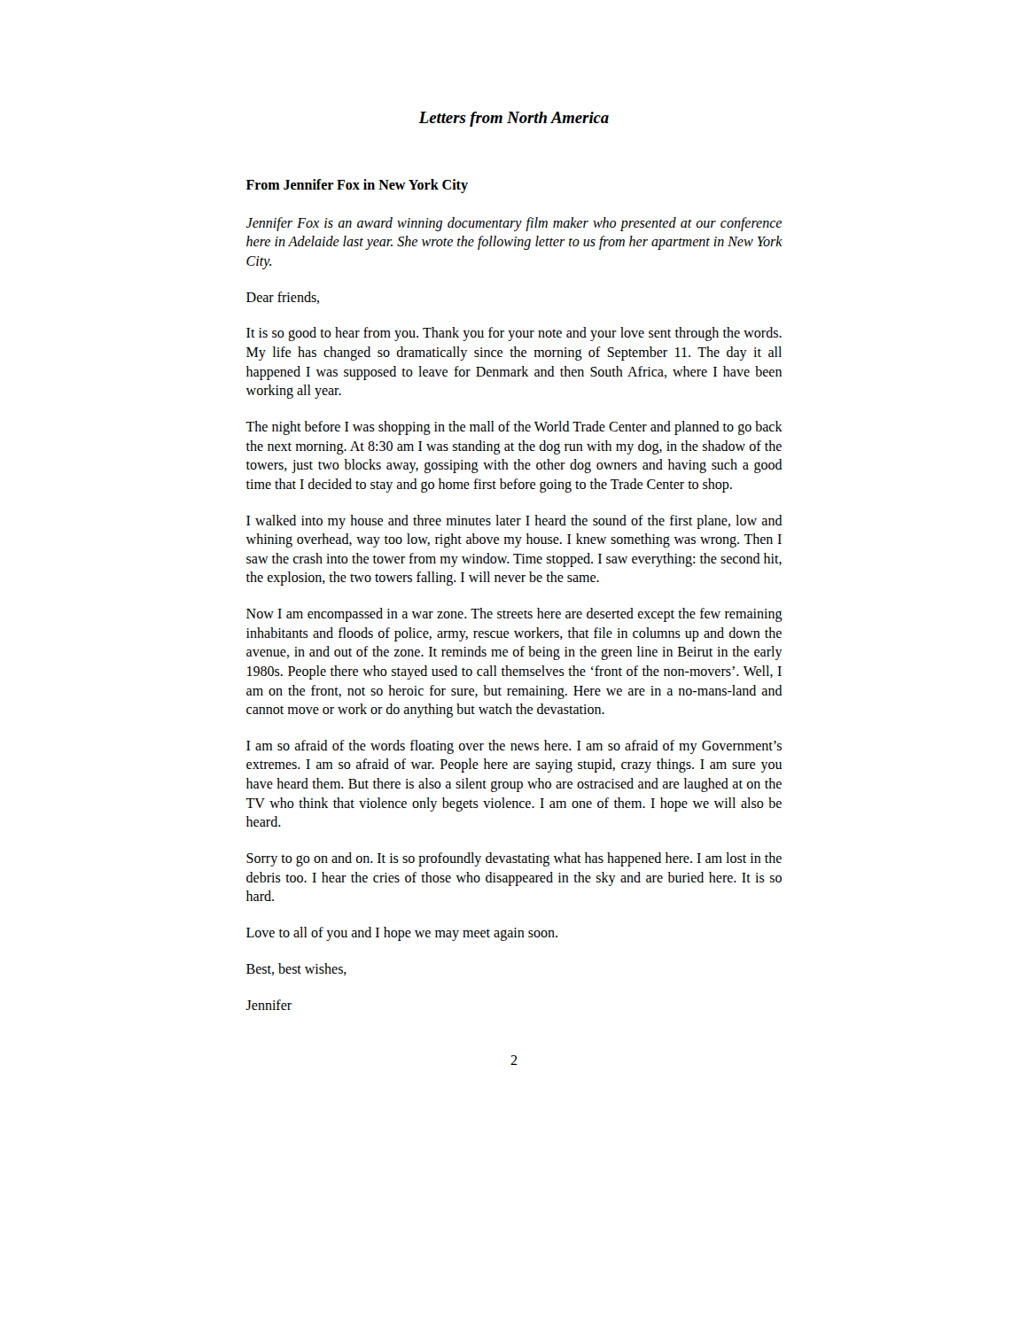Letters from North America
From Jennifer Fox in New York City
Jennifer Fox is an award winning documentary film maker who presented at our conference here in Adelaide last year. She wrote the following letter to us from her apartment in New York City.
Dear friends,
It is so good to hear from you. Thank you for your note and your love sent through the words. My life has changed so dramatically since the morning of September 11. The day it all happened I was supposed to leave for Denmark and then South Africa, where I have been working all year.
The night before I was shopping in the mall of the World Trade Center and planned to go back the next morning. At 8:30 am I was standing at the dog run with my dog, in the shadow of the towers, just two blocks away, gossiping with the other dog owners and having such a good time that I decided to stay and go home first before going to the Trade Center to shop.
I walked into my house and three minutes later I heard the sound of the first plane, low and whining overhead, way too low, right above my house. I knew something was wrong. Then I saw the crash into the tower from my window. Time stopped. I saw everything: the second hit, the explosion, the two towers falling. I will never be the same.
Now I am encompassed in a war zone. The streets here are deserted except the few remaining inhabitants and floods of police, army, rescue workers, that file in columns up and down the avenue, in and out of the zone. It reminds me of being in the green line in Beirut in the early 1980s. People there who stayed used to call themselves the ‘front of the non-movers’. Well, I am on the front, not so heroic for sure, but remaining. Here we are in a no-mans-land and cannot move or work or do anything but watch the devastation.
I am so afraid of the words floating over the news here. I am so afraid of my Government’s extremes. I am so afraid of war. People here are saying stupid, crazy things. I am sure you have heard them. But there is also a silent group who are ostracised and are laughed at on the TV who think that violence only begets violence. I am one of them. I hope we will also be heard.
Sorry to go on and on. It is so profoundly devastating what has happened here. I am lost in the debris too. I hear the cries of those who disappeared in the sky and are buried here. It is so hard.
Love to all of you and I hope we may meet again soon.
Best, best wishes,
Jennifer
2